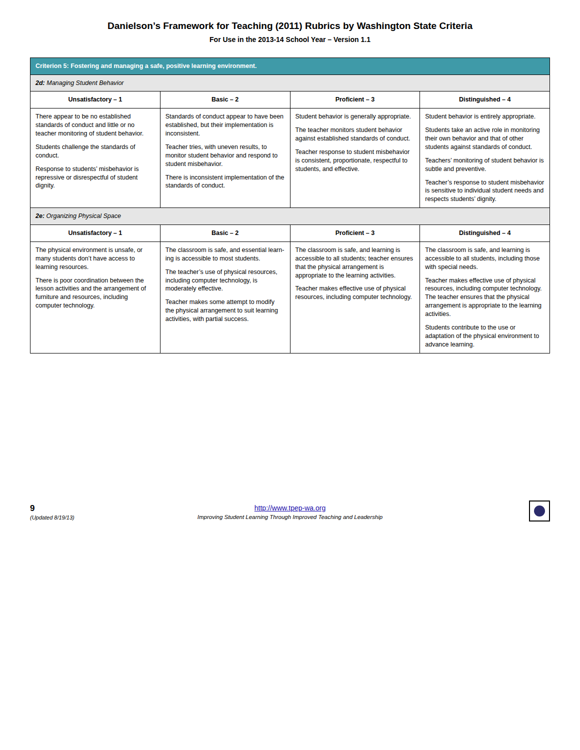Danielson’s Framework for Teaching (2011) Rubrics by Washington State Criteria
For Use in the 2013-14 School Year – Version 1.1
| Criterion 5: Fostering and managing a safe, positive learning environment. |
| 2d: Managing Student Behavior |
| Unsatisfactory – 1 | Basic – 2 | Proficient – 3 | Distinguished – 4 |
| There appear to be no established standards of conduct and little or no teacher monitoring of student behavior. Students challenge the standards of conduct. Response to students’ misbehavior is repressive or disrespectful of student dignity. | Standards of conduct appear to have been established, but their implementation is inconsistent. Teacher tries, with uneven results, to monitor student behavior and respond to student misbehavior. There is inconsistent implementation of the standards of conduct. | Student behavior is generally appropriate. The teacher monitors student behavior against established standards of conduct. Teacher response to student misbehavior is consistent, proportionate, respectful to students, and effective. | Student behavior is entirely appropriate. Students take an active role in monitoring their own behavior and that of other students against standards of conduct. Teachers’ monitoring of student behavior is subtle and preventive. Teacher’s response to student misbehavior is sensitive to individual student needs and respects students’ dignity. |
| 2e: Organizing Physical Space |
| Unsatisfactory – 1 | Basic – 2 | Proficient – 3 | Distinguished – 4 |
| The physical environment is unsafe, or many students don’t have access to learning resources. There is poor coordination between the lesson activities and the arrangement of furniture and resources, including computer technology. | The classroom is safe, and essential learn- ing is accessible to most students. The teacher’s use of physical resources, including computer technology, is moderately effective. Teacher makes some attempt to modify the physical arrangement to suit learning activities, with partial success. | The classroom is safe, and learning is accessible to all students; teacher ensures that the physical arrangement is appropriate to the learning activities. Teacher makes effective use of physical resources, including computer technology. | The classroom is safe, and learning is accessible to all students, including those with special needs. Teacher makes effective use of physical resources, including computer technology. The teacher ensures that the physical arrangement is appropriate to the learning activities. Students contribute to the use or adaptation of the physical environment to advance learning. |
9 (Updated 8/19/13)
http://www.tpep-wa.org
Improving Student Learning Through Improved Teaching and Leadership